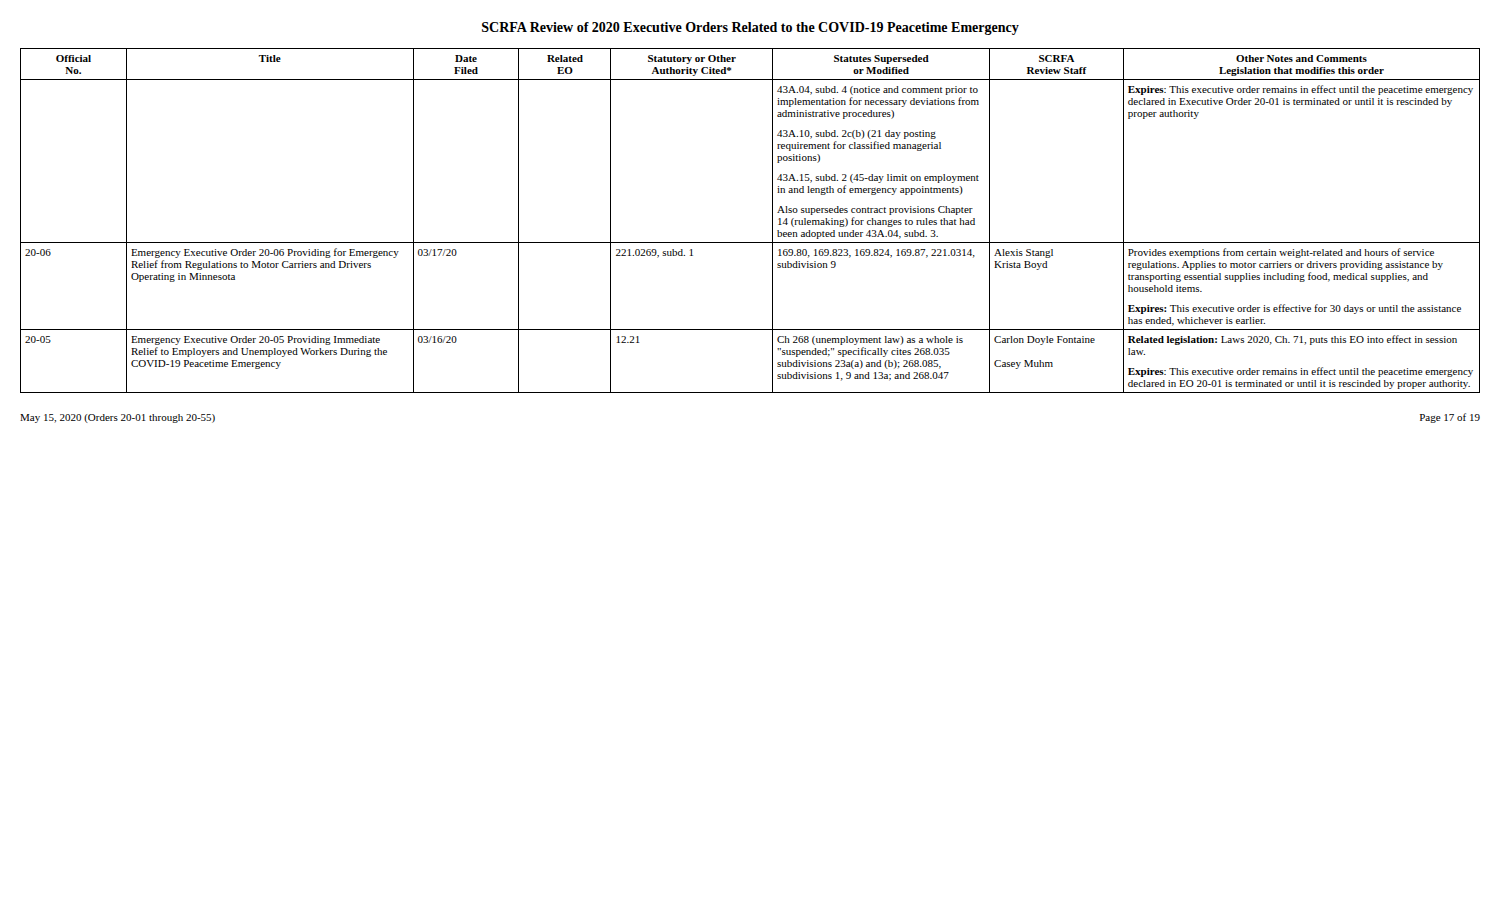SCRFA Review of 2020 Executive Orders Related to the COVID-19 Peacetime Emergency
| Official No. | Title | Date Filed | Related EO | Statutory or Other Authority Cited* | Statutes Superseded or Modified | SCRFA Review Staff | Other Notes and Comments Legislation that modifies this order |
| --- | --- | --- | --- | --- | --- | --- | --- |
| | | | | | 43A.04, subd. 4 (notice and comment prior to implementation for necessary deviations from administrative procedures) 43A.10, subd. 2c(b) (21 day posting requirement for classified managerial positions) 43A.15, subd. 2 (45-day limit on employment in and length of emergency appointments) Also supersedes contract provisions Chapter 14 (rulemaking) for changes to rules that had been adopted under 43A.04, subd. 3. | | Expires : This executive order remains in effect until the peacetime emergency declared in Executive Order 20-01 is terminated or until it is rescinded by proper authority |
| 20-06 | Emergency Executive Order 20-06 Providing for Emergency Relief from Regulations to Motor Carriers and Drivers Operating in Minnesota | 03/17/20 | | 221.0269, subd. 1 | 169.80, 169.823, 169.824, 169.87, 221.0314, subdivision 9 | Alexis Stangl Krista Boyd | Provides exemptions from certain weight-related and hours of service regulations. Applies to motor carriers or drivers providing assistance by transporting essential supplies including food, medical supplies, and household items. Expires: This executive order is effective for 30 days or until the assistance has ended, whichever is earlier. |
| 20-05 | Emergency Executive Order 20-05 Providing Immediate Relief to Employers and Unemployed Workers During the COVID-19 Peacetime Emergency | 03/16/20 | | 12.21 | Ch 268 (unemployment law) as a whole is "suspended;" specifically cites 268.035 subdivisions 23a(a) and (b); 268.085, subdivisions 1, 9 and 13a; and 268.047 | Carlon Doyle Fontaine Casey Muhm | Related legislation: Laws 2020, Ch. 71, puts this EO into effect in session law. Expires : This executive order remains in effect until the peacetime emergency declared in EO 20-01 is terminated or until it is rescinded by proper authority. |
May 15, 2020 (Orders 20-01 through 20-55) Page 17 of 19